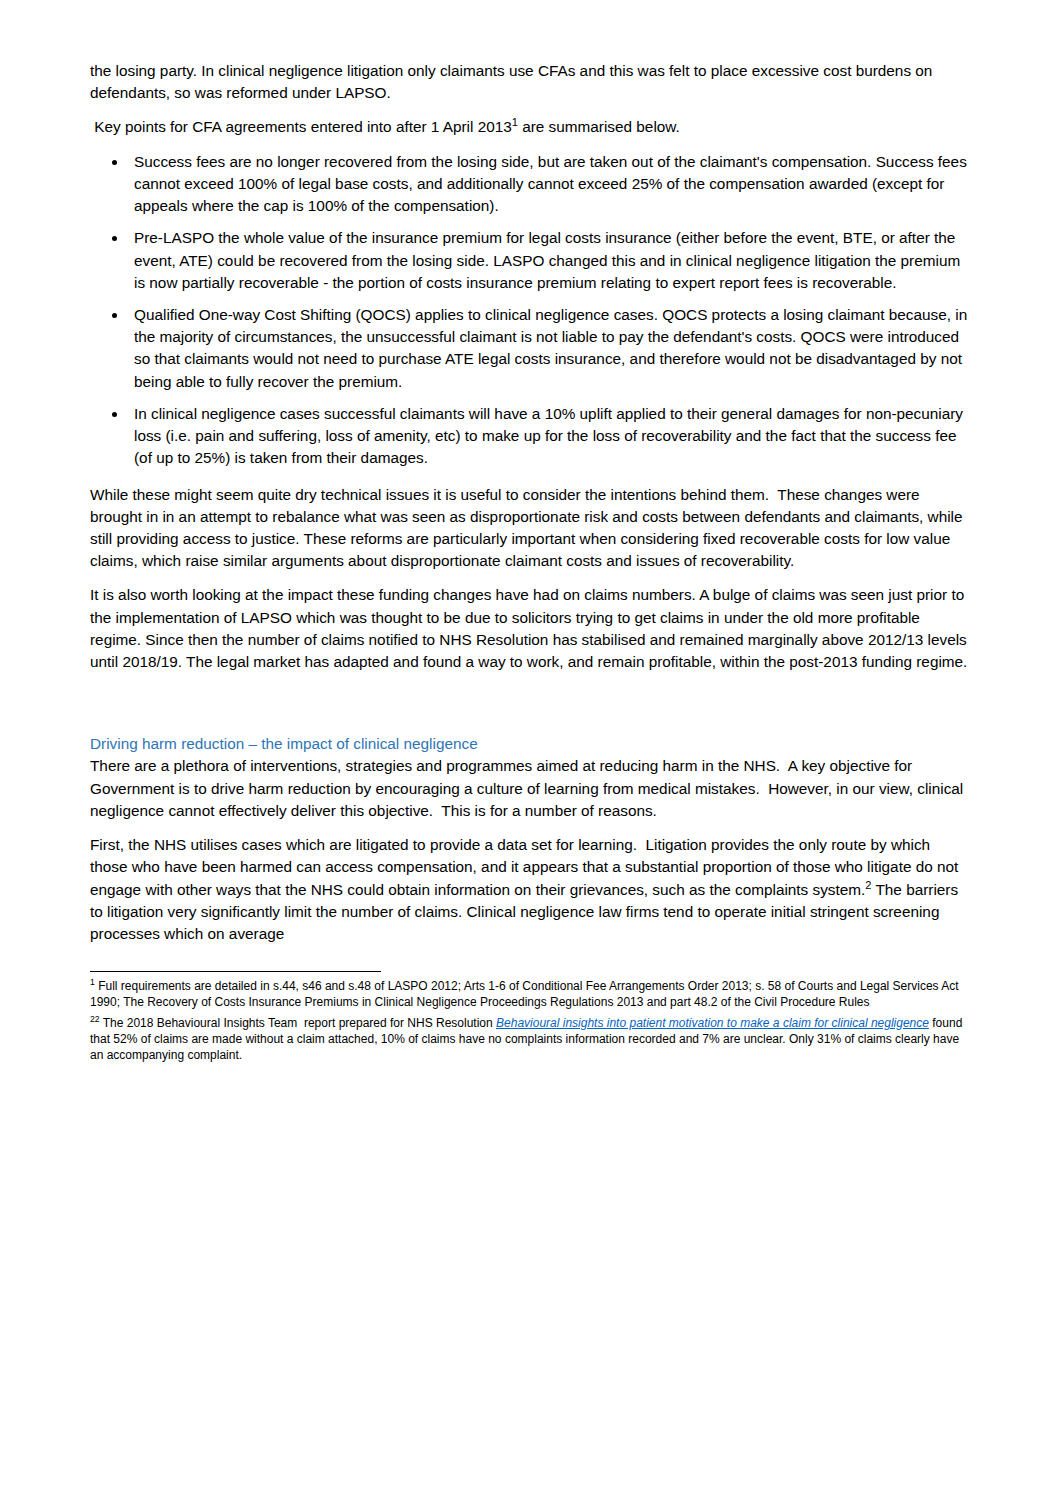the losing party. In clinical negligence litigation only claimants use CFAs and this was felt to place excessive cost burdens on defendants, so was reformed under LAPSO.
Key points for CFA agreements entered into after 1 April 20131 are summarised below.
Success fees are no longer recovered from the losing side, but are taken out of the claimant's compensation. Success fees cannot exceed 100% of legal base costs, and additionally cannot exceed 25% of the compensation awarded (except for appeals where the cap is 100% of the compensation).
Pre-LASPO the whole value of the insurance premium for legal costs insurance (either before the event, BTE, or after the event, ATE) could be recovered from the losing side. LASPO changed this and in clinical negligence litigation the premium is now partially recoverable - the portion of costs insurance premium relating to expert report fees is recoverable.
Qualified One-way Cost Shifting (QOCS) applies to clinical negligence cases. QOCS protects a losing claimant because, in the majority of circumstances, the unsuccessful claimant is not liable to pay the defendant's costs. QOCS were introduced so that claimants would not need to purchase ATE legal costs insurance, and therefore would not be disadvantaged by not being able to fully recover the premium.
In clinical negligence cases successful claimants will have a 10% uplift applied to their general damages for non-pecuniary loss (i.e. pain and suffering, loss of amenity, etc) to make up for the loss of recoverability and the fact that the success fee (of up to 25%) is taken from their damages.
While these might seem quite dry technical issues it is useful to consider the intentions behind them. These changes were brought in in an attempt to rebalance what was seen as disproportionate risk and costs between defendants and claimants, while still providing access to justice. These reforms are particularly important when considering fixed recoverable costs for low value claims, which raise similar arguments about disproportionate claimant costs and issues of recoverability.
It is also worth looking at the impact these funding changes have had on claims numbers. A bulge of claims was seen just prior to the implementation of LAPSO which was thought to be due to solicitors trying to get claims in under the old more profitable regime. Since then the number of claims notified to NHS Resolution has stabilised and remained marginally above 2012/13 levels until 2018/19. The legal market has adapted and found a way to work, and remain profitable, within the post-2013 funding regime.
Driving harm reduction – the impact of clinical negligence
There are a plethora of interventions, strategies and programmes aimed at reducing harm in the NHS. A key objective for Government is to drive harm reduction by encouraging a culture of learning from medical mistakes. However, in our view, clinical negligence cannot effectively deliver this objective. This is for a number of reasons.
First, the NHS utilises cases which are litigated to provide a data set for learning. Litigation provides the only route by which those who have been harmed can access compensation, and it appears that a substantial proportion of those who litigate do not engage with other ways that the NHS could obtain information on their grievances, such as the complaints system.2 The barriers to litigation very significantly limit the number of claims. Clinical negligence law firms tend to operate initial stringent screening processes which on average
1 Full requirements are detailed in s.44, s46 and s.48 of LASPO 2012; Arts 1-6 of Conditional Fee Arrangements Order 2013; s. 58 of Courts and Legal Services Act 1990; The Recovery of Costs Insurance Premiums in Clinical Negligence Proceedings Regulations 2013 and part 48.2 of the Civil Procedure Rules
22 The 2018 Behavioural Insights Team report prepared for NHS Resolution Behavioural insights into patient motivation to make a claim for clinical negligence found that 52% of claims are made without a claim attached, 10% of claims have no complaints information recorded and 7% are unclear. Only 31% of claims clearly have an accompanying complaint.